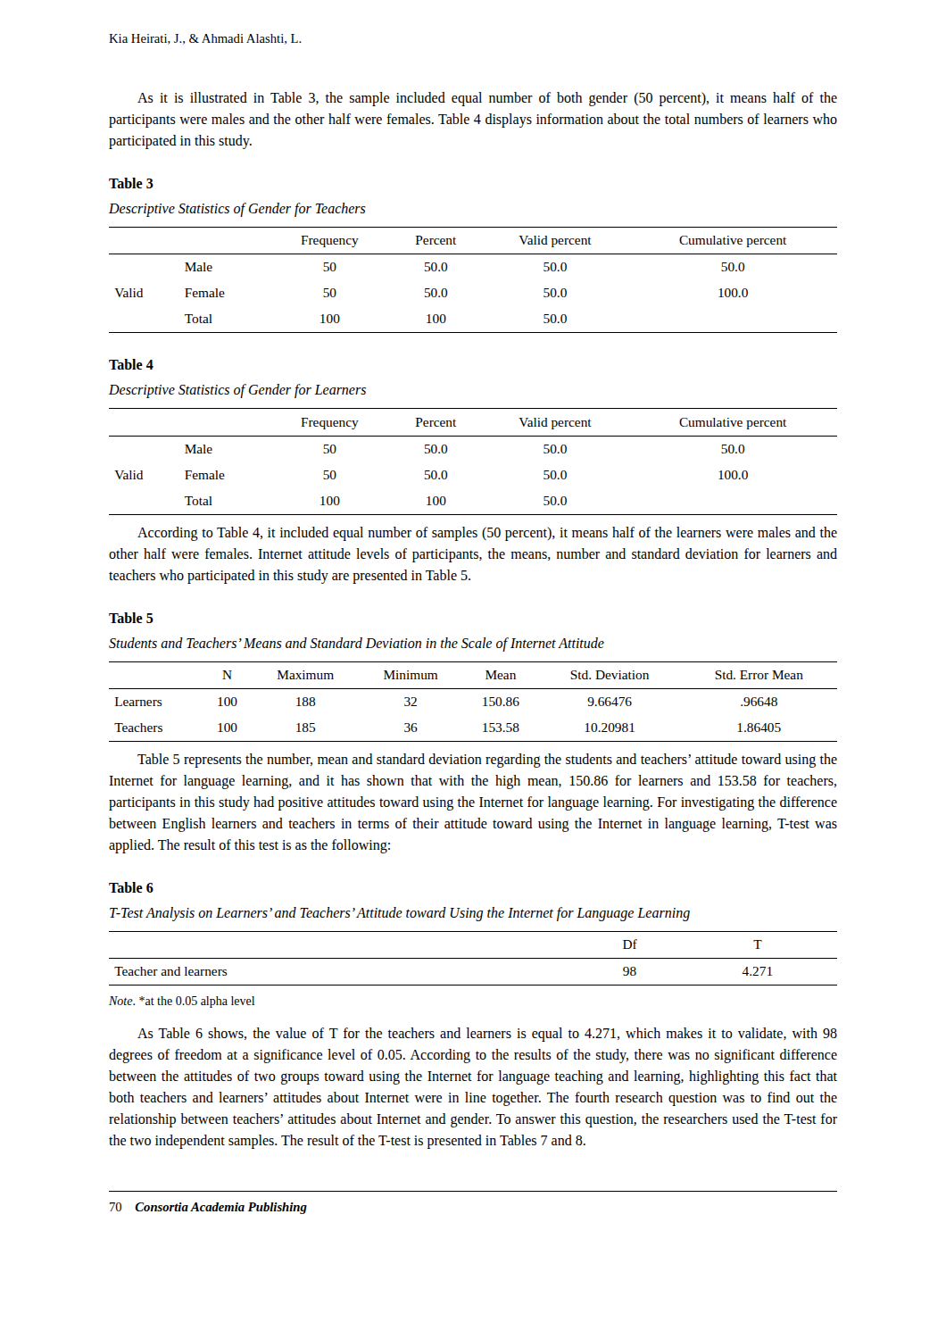Kia Heirati, J., & Ahmadi Alashti, L.
As it is illustrated in Table 3, the sample included equal number of both gender (50 percent), it means half of the participants were males and the other half were females. Table 4 displays information about the total numbers of learners who participated in this study.
Table 3
Descriptive Statistics of Gender for Teachers
| | | Frequency | Percent | Valid percent | Cumulative percent |
| --- | --- | --- | --- | --- | --- |
| | Male | 50 | 50.0 | 50.0 | 50.0 |
| Valid | Female | 50 | 50.0 | 50.0 | 100.0 |
| | Total | 100 | 100 | 50.0 | |
Table 4
Descriptive Statistics of Gender for Learners
| | | Frequency | Percent | Valid percent | Cumulative percent |
| --- | --- | --- | --- | --- | --- |
| | Male | 50 | 50.0 | 50.0 | 50.0 |
| Valid | Female | 50 | 50.0 | 50.0 | 100.0 |
| | Total | 100 | 100 | 50.0 | |
According to Table 4, it included equal number of samples (50 percent), it means half of the learners were males and the other half were females. Internet attitude levels of participants, the means, number and standard deviation for learners and teachers who participated in this study are presented in Table 5.
Table 5
Students and Teachers’ Means and Standard Deviation in the Scale of Internet Attitude
| | N | Maximum | Minimum | Mean | Std. Deviation | Std. Error Mean |
| --- | --- | --- | --- | --- | --- | --- |
| Learners | 100 | 188 | 32 | 150.86 | 9.66476 | .96648 |
| Teachers | 100 | 185 | 36 | 153.58 | 10.20981 | 1.86405 |
Table 5 represents the number, mean and standard deviation regarding the students and teachers’ attitude toward using the Internet for language learning, and it has shown that with the high mean, 150.86 for learners and 153.58 for teachers, participants in this study had positive attitudes toward using the Internet for language learning. For investigating the difference between English learners and teachers in terms of their attitude toward using the Internet in language learning, T-test was applied. The result of this test is as the following:
Table 6
T-Test Analysis on Learners’ and Teachers’ Attitude toward Using the Internet for Language Learning
| | Df | T |
| --- | --- | --- |
| Teacher and learners | 98 | 4.271 |
Note. *at the 0.05 alpha level
As Table 6 shows, the value of T for the teachers and learners is equal to 4.271, which makes it to validate, with 98 degrees of freedom at a significance level of 0.05. According to the results of the study, there was no significant difference between the attitudes of two groups toward using the Internet for language teaching and learning, highlighting this fact that both teachers and learners’ attitudes about Internet were in line together. The fourth research question was to find out the relationship between teachers’ attitudes about Internet and gender. To answer this question, the researchers used the T-test for the two independent samples. The result of the T-test is presented in Tables 7 and 8.
70 Consortia Academia Publishing